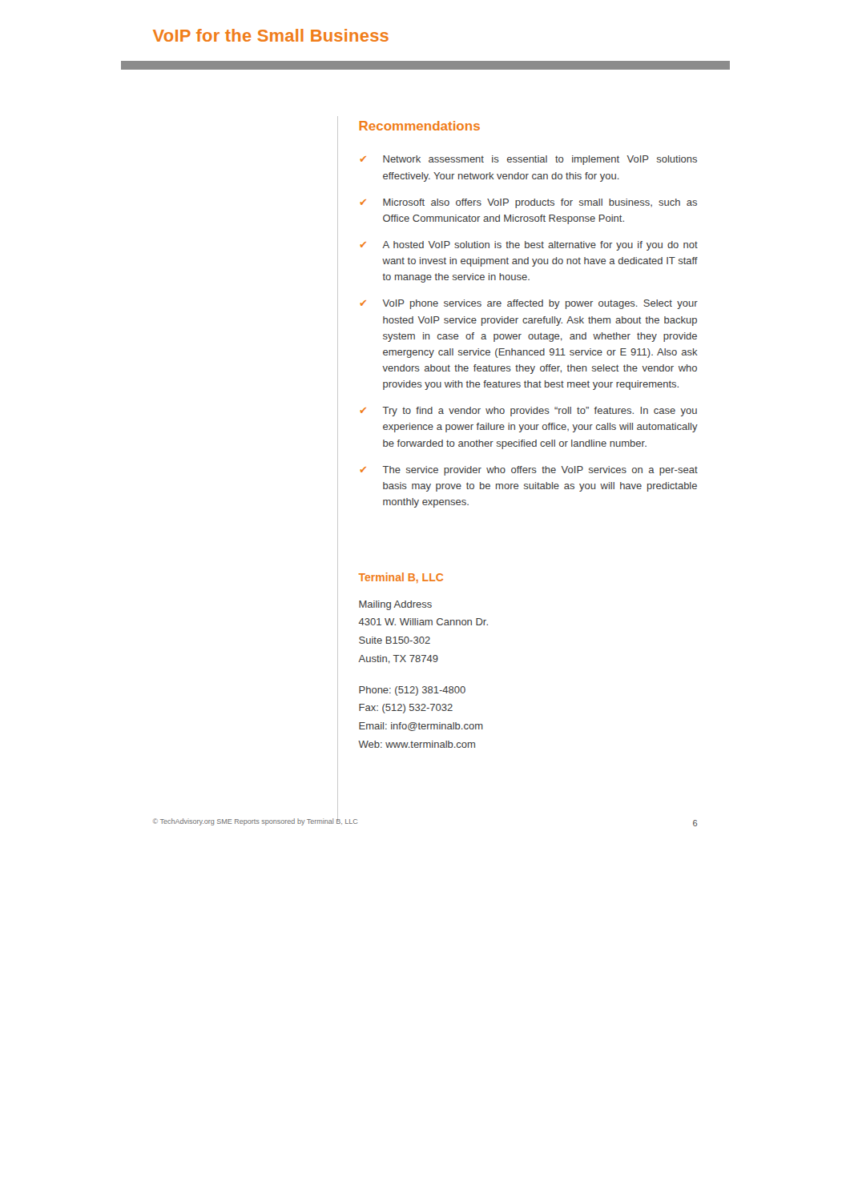VoIP for the Small Business
Recommendations
Network assessment is essential to implement VoIP solutions effectively. Your network vendor can do this for you.
Microsoft also offers VoIP products for small business, such as Office Communicator and Microsoft Response Point.
A hosted VoIP solution is the best alternative for you if you do not want to invest in equipment and you do not have a dedicated IT staff to manage the service in house.
VoIP phone services are affected by power outages. Select your hosted VoIP service provider carefully. Ask them about the backup system in case of a power outage, and whether they provide emergency call service (Enhanced 911 service or E 911). Also ask vendors about the features they offer, then select the vendor who provides you with the features that best meet your requirements.
Try to find a vendor who provides “roll to” features. In case you experience a power failure in your office, your calls will automatically be forwarded to another specified cell or landline number.
The service provider who offers the VoIP services on a per-seat basis may prove to be more suitable as you will have predictable monthly expenses.
Terminal B, LLC
Mailing Address
4301 W. William Cannon Dr.
Suite B150-302
Austin, TX 78749
Phone: (512) 381-4800
Fax: (512) 532-7032
Email: info@terminalb.com
Web: www.terminalb.com
© TechAdvisory.org SME Reports sponsored by Terminal B, LLC 6